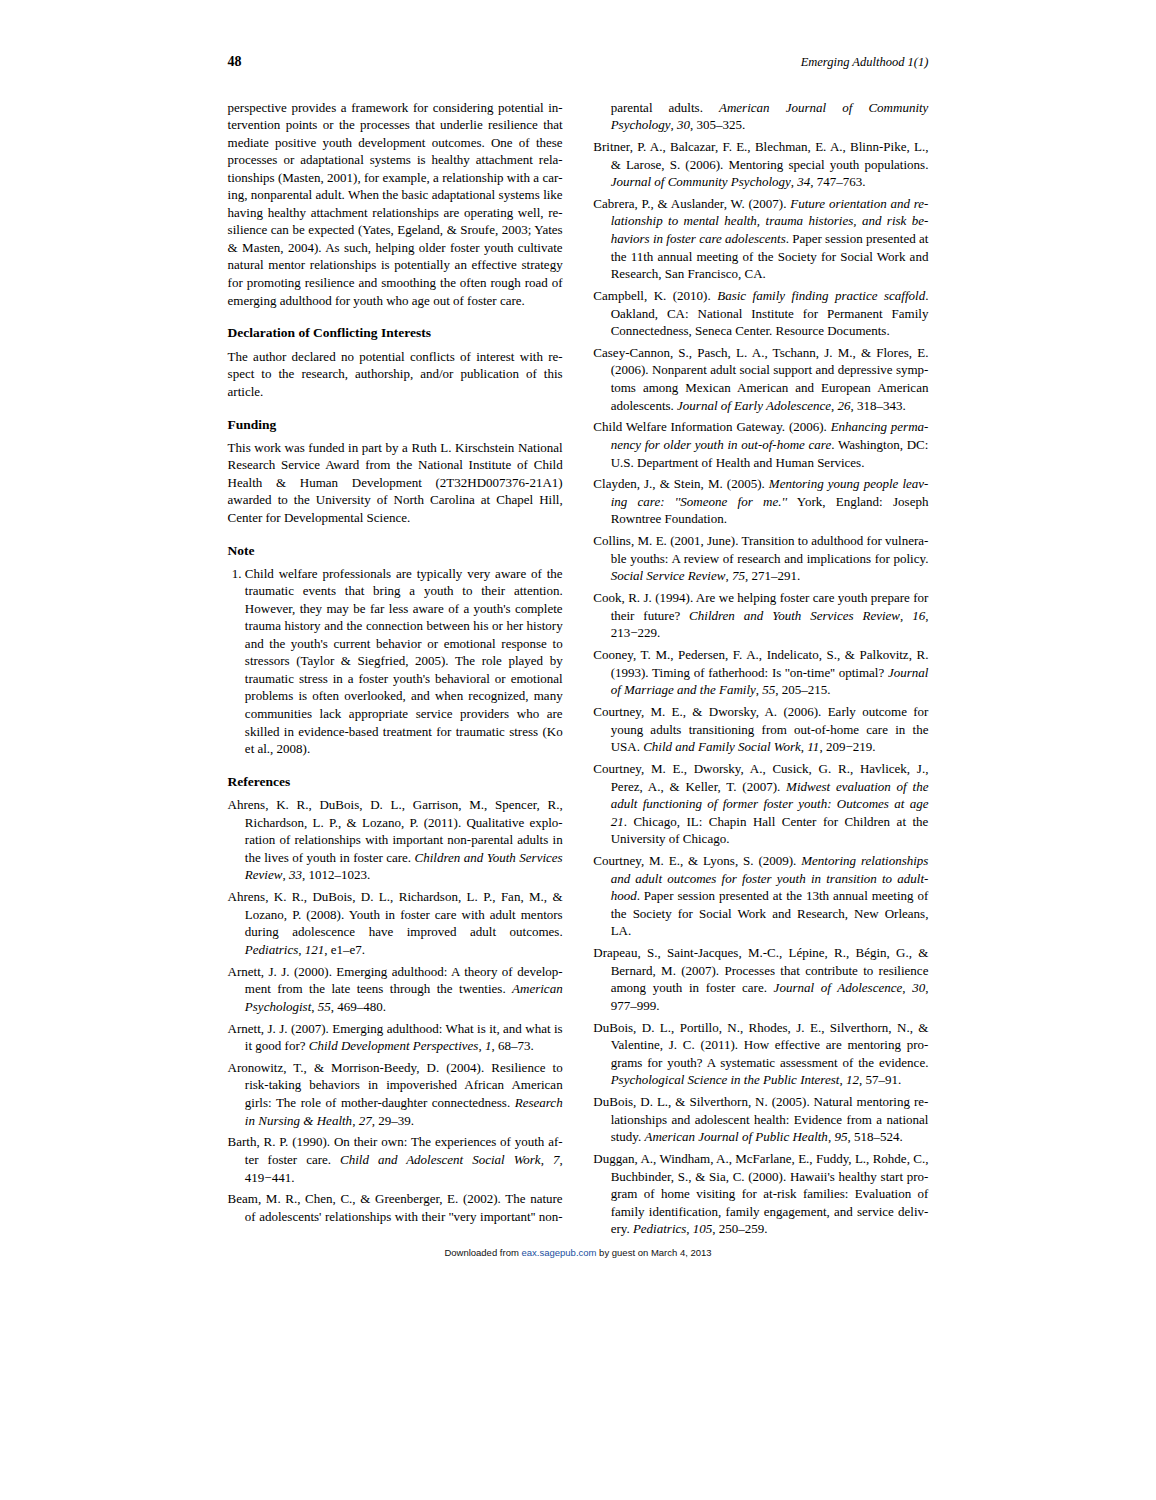48 Emerging Adulthood 1(1)
perspective provides a framework for considering potential intervention points or the processes that underlie resilience that mediate positive youth development outcomes. One of these processes or adaptational systems is healthy attachment relationships (Masten, 2001), for example, a relationship with a caring, nonparental adult. When the basic adaptational systems like having healthy attachment relationships are operating well, resilience can be expected (Yates, Egeland, & Sroufe, 2003; Yates & Masten, 2004). As such, helping older foster youth cultivate natural mentor relationships is potentially an effective strategy for promoting resilience and smoothing the often rough road of emerging adulthood for youth who age out of foster care.
Declaration of Conflicting Interests
The author declared no potential conflicts of interest with respect to the research, authorship, and/or publication of this article.
Funding
This work was funded in part by a Ruth L. Kirschstein National Research Service Award from the National Institute of Child Health & Human Development (2T32HD007376-21A1) awarded to the University of North Carolina at Chapel Hill, Center for Developmental Science.
Note
Child welfare professionals are typically very aware of the traumatic events that bring a youth to their attention. However, they may be far less aware of a youth's complete trauma history and the connection between his or her history and the youth's current behavior or emotional response to stressors (Taylor & Siegfried, 2005). The role played by traumatic stress in a foster youth's behavioral or emotional problems is often overlooked, and when recognized, many communities lack appropriate service providers who are skilled in evidence-based treatment for traumatic stress (Ko et al., 2008).
References
Ahrens, K. R., DuBois, D. L., Garrison, M., Spencer, R., Richardson, L. P., & Lozano, P. (2011). Qualitative exploration of relationships with important non-parental adults in the lives of youth in foster care. Children and Youth Services Review, 33, 1012–1023.
Ahrens, K. R., DuBois, D. L., Richardson, L. P., Fan, M., & Lozano, P. (2008). Youth in foster care with adult mentors during adolescence have improved adult outcomes. Pediatrics, 121, e1–e7.
Arnett, J. J. (2000). Emerging adulthood: A theory of development from the late teens through the twenties. American Psychologist, 55, 469–480.
Arnett, J. J. (2007). Emerging adulthood: What is it, and what is it good for? Child Development Perspectives, 1, 68–73.
Aronowitz, T., & Morrison-Beedy, D. (2004). Resilience to risk-taking behaviors in impoverished African American girls: The role of mother-daughter connectedness. Research in Nursing & Health, 27, 29–39.
Barth, R. P. (1990). On their own: The experiences of youth after foster care. Child and Adolescent Social Work, 7, 419−441.
Beam, M. R., Chen, C., & Greenberger, E. (2002). The nature of adolescents' relationships with their ''very important'' non-parental adults. American Journal of Community Psychology, 30, 305–325.
Britner, P. A., Balcazar, F. E., Blechman, E. A., Blinn-Pike, L., & Larose, S. (2006). Mentoring special youth populations. Journal of Community Psychology, 34, 747–763.
Cabrera, P., & Auslander, W. (2007). Future orientation and relationship to mental health, trauma histories, and risk behaviors in foster care adolescents. Paper session presented at the 11th annual meeting of the Society for Social Work and Research, San Francisco, CA.
Campbell, K. (2010). Basic family finding practice scaffold. Oakland, CA: National Institute for Permanent Family Connectedness, Seneca Center. Resource Documents.
Casey-Cannon, S., Pasch, L. A., Tschann, J. M., & Flores, E. (2006). Nonparent adult social support and depressive symptoms among Mexican American and European American adolescents. Journal of Early Adolescence, 26, 318–343.
Child Welfare Information Gateway. (2006). Enhancing permanency for older youth in out-of-home care. Washington, DC: U.S. Department of Health and Human Services.
Clayden, J., & Stein, M. (2005). Mentoring young people leaving care: ''Someone for me.'' York, England: Joseph Rowntree Foundation.
Collins, M. E. (2001, June). Transition to adulthood for vulnerable youths: A review of research and implications for policy. Social Service Review, 75, 271–291.
Cook, R. J. (1994). Are we helping foster care youth prepare for their future? Children and Youth Services Review, 16, 213−229.
Cooney, T. M., Pedersen, F. A., Indelicato, S., & Palkovitz, R. (1993). Timing of fatherhood: Is ''on-time'' optimal? Journal of Marriage and the Family, 55, 205–215.
Courtney, M. E., & Dworsky, A. (2006). Early outcome for young adults transitioning from out-of-home care in the USA. Child and Family Social Work, 11, 209−219.
Courtney, M. E., Dworsky, A., Cusick, G. R., Havlicek, J., Perez, A., & Keller, T. (2007). Midwest evaluation of the adult functioning of former foster youth: Outcomes at age 21. Chicago, IL: Chapin Hall Center for Children at the University of Chicago.
Courtney, M. E., & Lyons, S. (2009). Mentoring relationships and adult outcomes for foster youth in transition to adulthood. Paper session presented at the 13th annual meeting of the Society for Social Work and Research, New Orleans, LA.
Drapeau, S., Saint-Jacques, M.-C., Lépine, R., Bégin, G., & Bernard, M. (2007). Processes that contribute to resilience among youth in foster care. Journal of Adolescence, 30, 977–999.
DuBois, D. L., Portillo, N., Rhodes, J. E., Silverthorn, N., & Valentine, J. C. (2011). How effective are mentoring programs for youth? A systematic assessment of the evidence. Psychological Science in the Public Interest, 12, 57–91.
DuBois, D. L., & Silverthorn, N. (2005). Natural mentoring relationships and adolescent health: Evidence from a national study. American Journal of Public Health, 95, 518–524.
Duggan, A., Windham, A., McFarlane, E., Fuddy, L., Rohde, C., Buchbinder, S., & Sia, C. (2000). Hawaii's healthy start program of home visiting for at-risk families: Evaluation of family identification, family engagement, and service delivery. Pediatrics, 105, 250–259.
Downloaded from eax.sagepub.com by guest on March 4, 2013